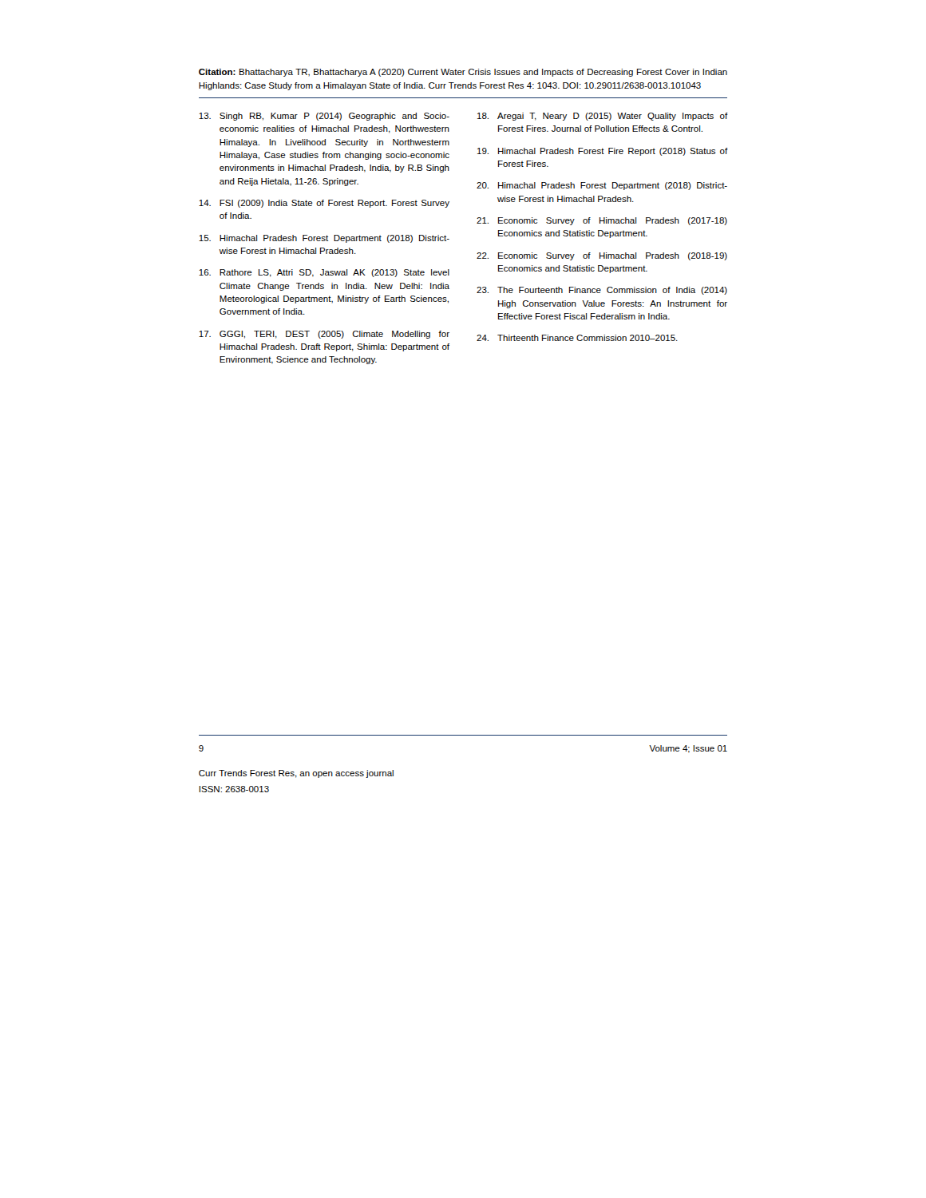Citation: Bhattacharya TR, Bhattacharya A (2020) Current Water Crisis Issues and Impacts of Decreasing Forest Cover in Indian Highlands: Case Study from a Himalayan State of India. Curr Trends Forest Res 4: 1043. DOI: 10.29011/2638-0013.101043
13. Singh RB, Kumar P (2014) Geographic and Socio-economic realities of Himachal Pradesh, Northwestern Himalaya. In Livelihood Security in Northwesterm Himalaya, Case studies from changing socio-economic environments in Himachal Pradesh, India, by R.B Singh and Reija Hietala, 11-26. Springer.
14. FSI (2009) India State of Forest Report. Forest Survey of India.
15. Himachal Pradesh Forest Department (2018) District-wise Forest in Himachal Pradesh.
16. Rathore LS, Attri SD, Jaswal AK (2013) State level Climate Change Trends in India. New Delhi: India Meteorological Department, Ministry of Earth Sciences, Government of India.
17. GGGI, TERI, DEST (2005) Climate Modelling for Himachal Pradesh. Draft Report, Shimla: Department of Environment, Science and Technology.
18. Aregai T, Neary D (2015) Water Quality Impacts of Forest Fires. Journal of Pollution Effects & Control.
19. Himachal Pradesh Forest Fire Report (2018) Status of Forest Fires.
20. Himachal Pradesh Forest Department (2018) District-wise Forest in Himachal Pradesh.
21. Economic Survey of Himachal Pradesh (2017-18) Economics and Statistic Department.
22. Economic Survey of Himachal Pradesh (2018-19) Economics and Statistic Department.
23. The Fourteenth Finance Commission of India (2014) High Conservation Value Forests: An Instrument for Effective Forest Fiscal Federalism in India.
24. Thirteenth Finance Commission 2010–2015.
9 Volume 4; Issue 01
Curr Trends Forest Res, an open access journal
ISSN: 2638-0013